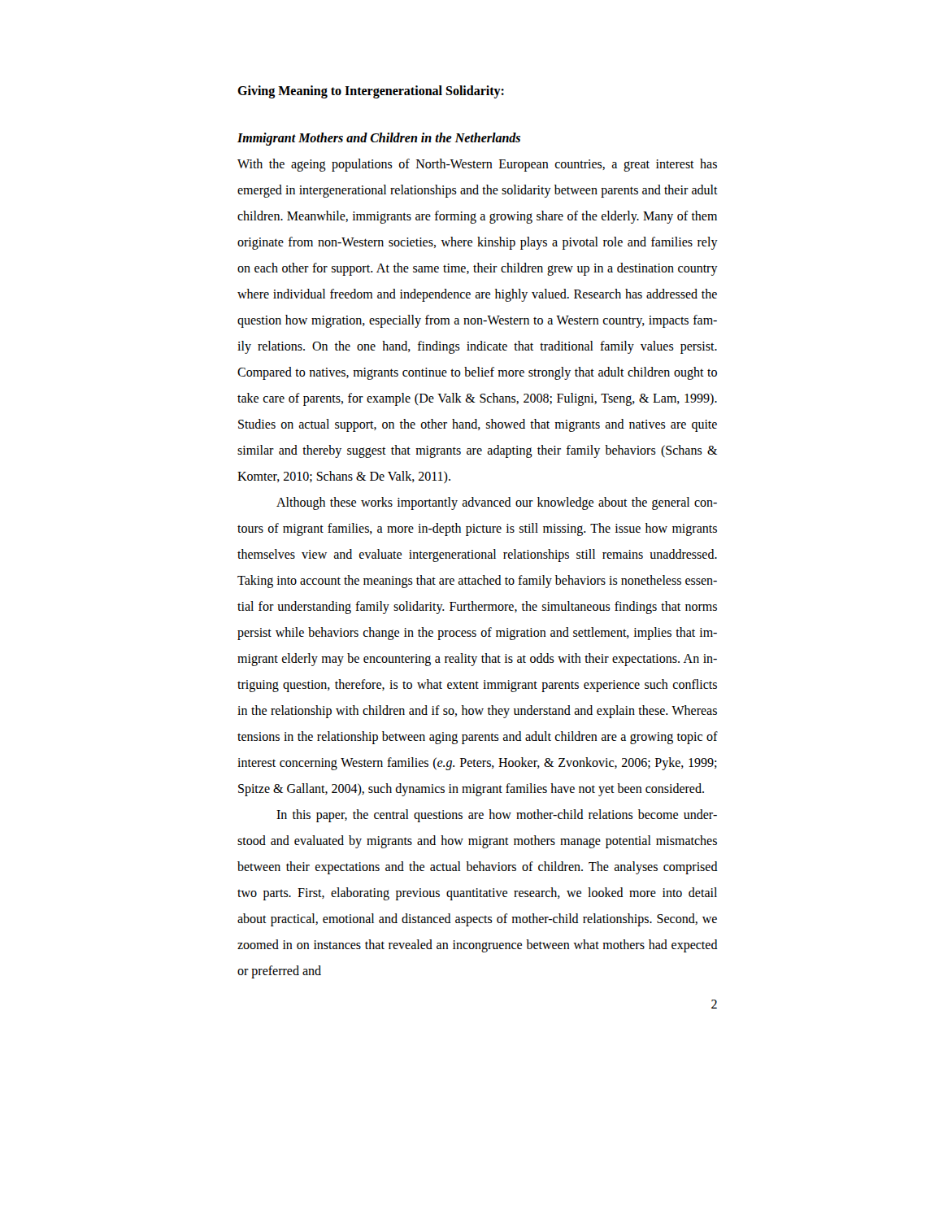Giving Meaning to Intergenerational Solidarity:
Immigrant Mothers and Children in the Netherlands
With the ageing populations of North-Western European countries, a great interest has emerged in intergenerational relationships and the solidarity between parents and their adult children. Meanwhile, immigrants are forming a growing share of the elderly. Many of them originate from non-Western societies, where kinship plays a pivotal role and families rely on each other for support. At the same time, their children grew up in a destination country where individual freedom and independence are highly valued. Research has addressed the question how migration, especially from a non-Western to a Western country, impacts family relations. On the one hand, findings indicate that traditional family values persist. Compared to natives, migrants continue to belief more strongly that adult children ought to take care of parents, for example (De Valk & Schans, 2008; Fuligni, Tseng, & Lam, 1999). Studies on actual support, on the other hand, showed that migrants and natives are quite similar and thereby suggest that migrants are adapting their family behaviors (Schans & Komter, 2010; Schans & De Valk, 2011).
Although these works importantly advanced our knowledge about the general contours of migrant families, a more in-depth picture is still missing. The issue how migrants themselves view and evaluate intergenerational relationships still remains unaddressed. Taking into account the meanings that are attached to family behaviors is nonetheless essential for understanding family solidarity. Furthermore, the simultaneous findings that norms persist while behaviors change in the process of migration and settlement, implies that immigrant elderly may be encountering a reality that is at odds with their expectations. An intriguing question, therefore, is to what extent immigrant parents experience such conflicts in the relationship with children and if so, how they understand and explain these. Whereas tensions in the relationship between aging parents and adult children are a growing topic of interest concerning Western families (e.g. Peters, Hooker, & Zvonkovic, 2006; Pyke, 1999; Spitze & Gallant, 2004), such dynamics in migrant families have not yet been considered.
In this paper, the central questions are how mother-child relations become understood and evaluated by migrants and how migrant mothers manage potential mismatches between their expectations and the actual behaviors of children. The analyses comprised two parts. First, elaborating previous quantitative research, we looked more into detail about practical, emotional and distanced aspects of mother-child relationships. Second, we zoomed in on instances that revealed an incongruence between what mothers had expected or preferred and
2